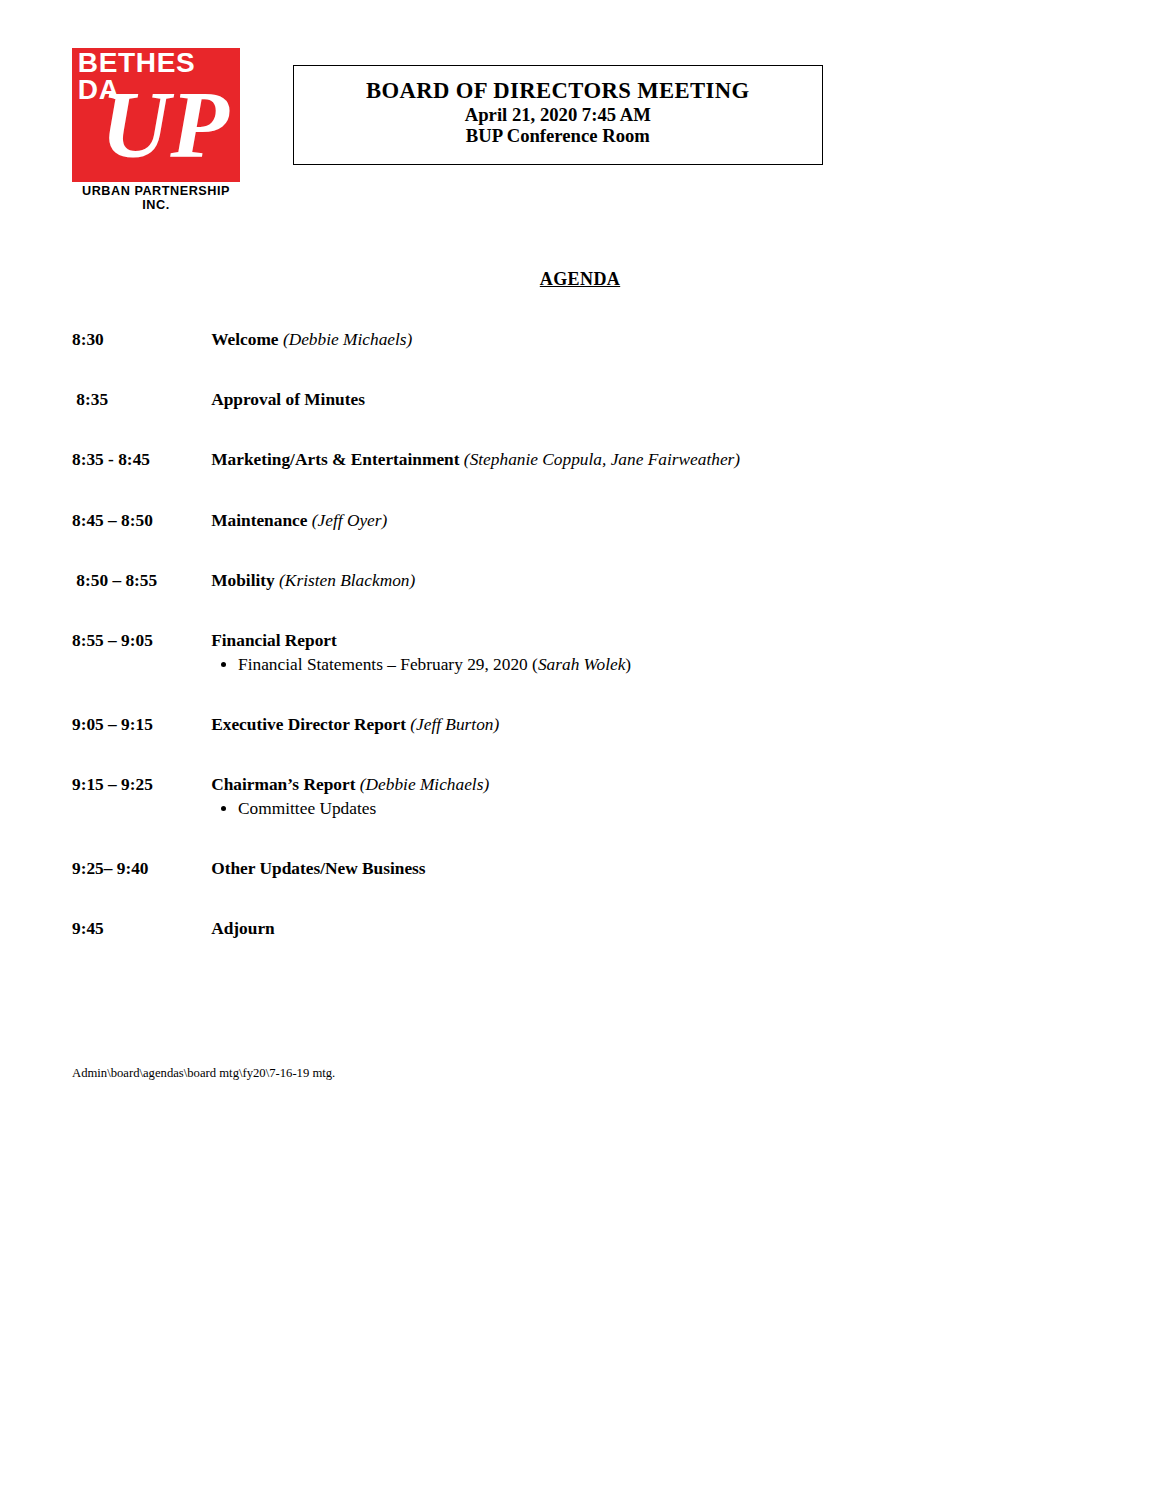BETHES
DA
UP
URBAN PARTNERSHIP INC.
BOARD OF DIRECTORS MEETING
April 21, 2020 7:45 AM
BUP Conference Room
AGENDA
| 8:30 | Welcome (Debbie Michaels) |
| 8:35 | Approval of Minutes |
| 8:35 - 8:45 | Marketing/Arts & Entertainment (Stephanie Coppula, Jane Fairweather) |
| 8:45 – 8:50 | Maintenance (Jeff Oyer) |
| 8:50 – 8:55 | Mobility (Kristen Blackmon) |
| 8:55 – 9:05 | Financial Report Financial Statements – February 29, 2020 ( Sarah Wolek ) |
| 9:05 – 9:15 | Executive Director Report (Jeff Burton) |
| 9:15 – 9:25 | Chairman’s Report (Debbie Michaels) Committee Updates |
| 9:25– 9:40 | Other Updates/New Business |
| 9:45 | Adjourn |
Admin\board\agendas\board mtg\fy20\7-16-19 mtg.